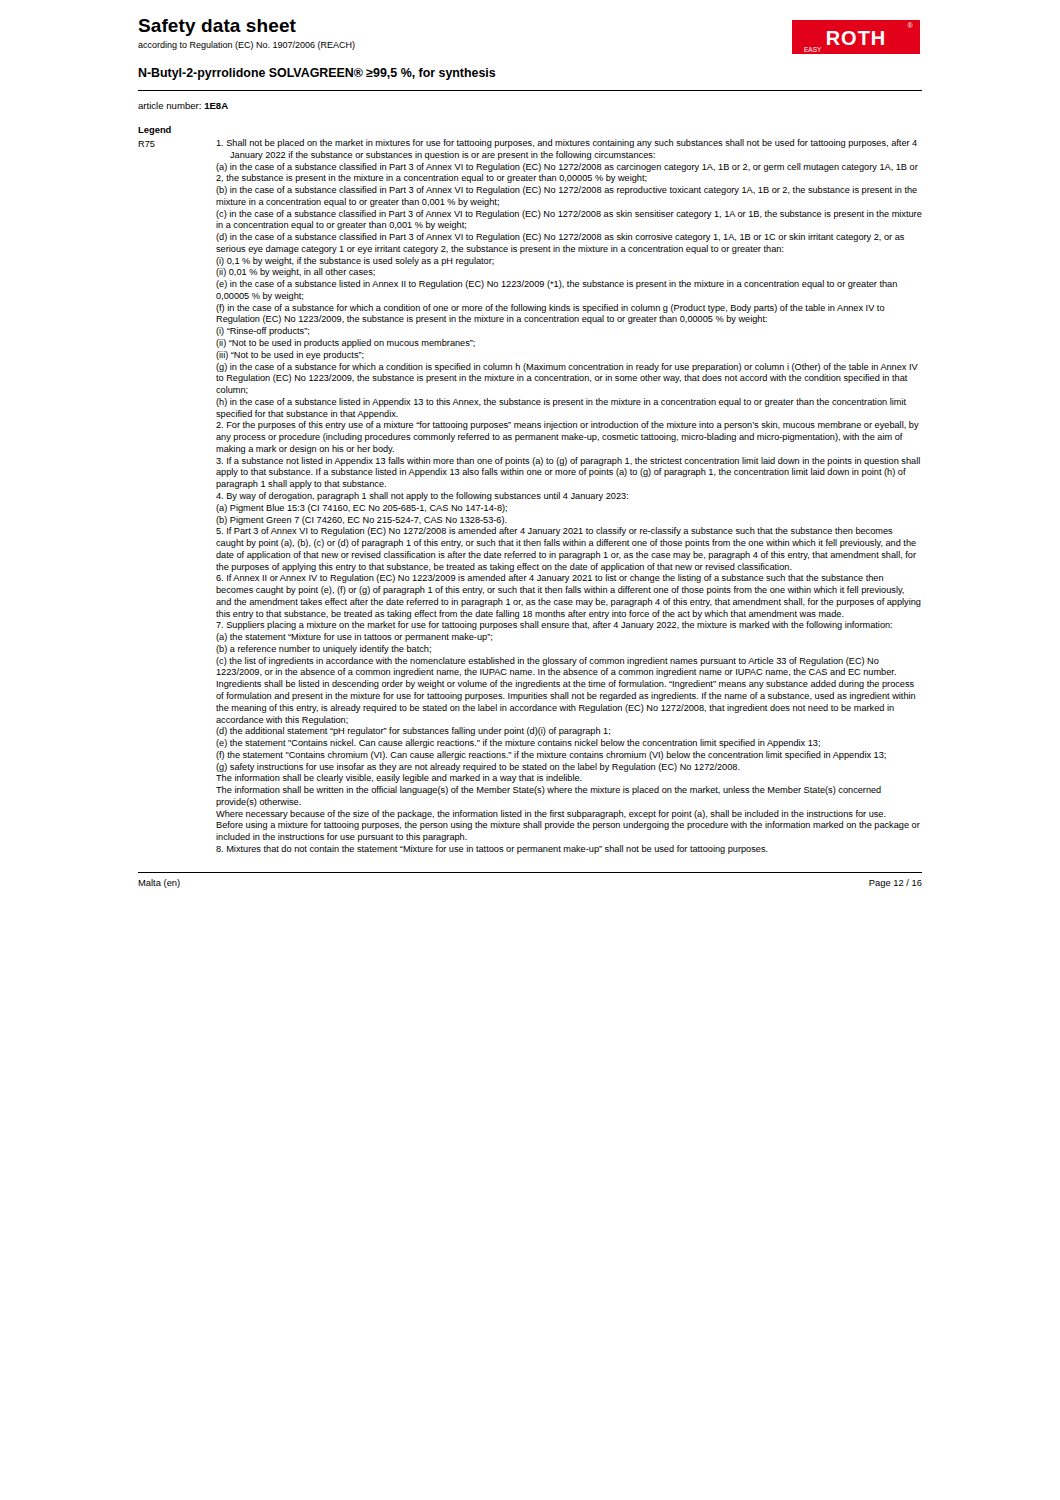Safety data sheet
according to Regulation (EC) No. 1907/2006 (REACH)
N-Butyl-2-pyrrolidone SOLVAGREEN® ≥99,5 %, for synthesis
ROTH ® EASY
article number: 1E8A
Legend
R75
1. Shall not be placed on the market in mixtures for use for tattooing purposes, and mixtures containing any such substances shall not be used for tattooing purposes, after 4 January 2022 if the substance or substances in question is or are present in the following circumstances:
(a) in the case of a substance classified in Part 3 of Annex VI to Regulation (EC) No 1272/2008 as carcinogen category 1A, 1B or 2, or germ cell mutagen category 1A, 1B or 2, the substance is present in the mixture in a concentration equal to or greater than 0,00005 % by weight;
(b) in the case of a substance classified in Part 3 of Annex VI to Regulation (EC) No 1272/2008 as reproductive toxicant category 1A, 1B or 2, the substance is present in the mixture in a concentration equal to or greater than 0,001 % by weight;
(c) in the case of a substance classified in Part 3 of Annex VI to Regulation (EC) No 1272/2008 as skin sensitiser category 1, 1A or 1B, the substance is present in the mixture in a concentration equal to or greater than 0,001 % by weight;
(d) in the case of a substance classified in Part 3 of Annex VI to Regulation (EC) No 1272/2008 as skin corrosive category 1, 1A, 1B or 1C or skin irritant category 2, or as serious eye damage category 1 or eye irritant category 2, the substance is present in the mixture in a concentration equal to or greater than:
(i) 0,1 % by weight, if the substance is used solely as a pH regulator;
(ii) 0,01 % by weight, in all other cases;
(e) in the case of a substance listed in Annex II to Regulation (EC) No 1223/2009 (*1), the substance is present in the mixture in a concentration equal to or greater than 0,00005 % by weight;
(f) in the case of a substance for which a condition of one or more of the following kinds is specified in column g (Product type, Body parts) of the table in Annex IV to Regulation (EC) No 1223/2009, the substance is present in the mixture in a concentration equal to or greater than 0,00005 % by weight:
(i) “Rinse-off products”;
(ii) “Not to be used in products applied on mucous membranes”;
(iii) “Not to be used in eye products”;
(g) in the case of a substance for which a condition is specified in column h (Maximum concentration in ready for use preparation) or column i (Other) of the table in Annex IV to Regulation (EC) No 1223/2009, the substance is present in the mixture in a concentration, or in some other way, that does not accord with the condition specified in that column;
(h) in the case of a substance listed in Appendix 13 to this Annex, the substance is present in the mixture in a concentration equal to or greater than the concentration limit specified for that substance in that Appendix.
2. For the purposes of this entry use of a mixture “for tattooing purposes” means injection or introduction of the mixture into a person’s skin, mucous membrane or eyeball, by any process or procedure (including procedures commonly referred to as permanent make-up, cosmetic tattooing, micro-blading and micro-pigmentation), with the aim of making a mark or design on his or her body.
3. If a substance not listed in Appendix 13 falls within more than one of points (a) to (g) of paragraph 1, the strictest concentration limit laid down in the points in question shall apply to that substance. If a substance listed in Appendix 13 also falls within one or more of points (a) to (g) of paragraph 1, the concentration limit laid down in point (h) of paragraph 1 shall apply to that substance.
4. By way of derogation, paragraph 1 shall not apply to the following substances until 4 January 2023:
(a) Pigment Blue 15:3 (CI 74160, EC No 205-685-1, CAS No 147-14-8);
(b) Pigment Green 7 (CI 74260, EC No 215-524-7, CAS No 1328-53-6).
5. If Part 3 of Annex VI to Regulation (EC) No 1272/2008 is amended after 4 January 2021 to classify or re-classify a substance such that the substance then becomes caught by point (a), (b), (c) or (d) of paragraph 1 of this entry, or such that it then falls within a different one of those points from the one within which it fell previously, and the date of application of that new or revised classification is after the date referred to in paragraph 1 or, as the case may be, paragraph 4 of this entry, that amendment shall, for the purposes of applying this entry to that substance, be treated as taking effect on the date of application of that new or revised classification.
6. If Annex II or Annex IV to Regulation (EC) No 1223/2009 is amended after 4 January 2021 to list or change the listing of a substance such that the substance then becomes caught by point (e), (f) or (g) of paragraph 1 of this entry, or such that it then falls within a different one of those points from the one within which it fell previously, and the amendment takes effect after the date referred to in paragraph 1 or, as the case may be, paragraph 4 of this entry, that amendment shall, for the purposes of applying this entry to that substance, be treated as taking effect from the date falling 18 months after entry into force of the act by which that amendment was made.
7. Suppliers placing a mixture on the market for use for tattooing purposes shall ensure that, after 4 January 2022, the mixture is marked with the following information:
(a) the statement “Mixture for use in tattoos or permanent make-up”;
(b) a reference number to uniquely identify the batch;
(c) the list of ingredients in accordance with the nomenclature established in the glossary of common ingredient names pursuant to Article 33 of Regulation (EC) No 1223/2009, or in the absence of a common ingredient name, the IUPAC name. In the absence of a common ingredient name or IUPAC name, the CAS and EC number. Ingredients shall be listed in descending order by weight or volume of the ingredients at the time of formulation. “Ingredient” means any substance added during the process of formulation and present in the mixture for use for tattooing purposes. Impurities shall not be regarded as ingredients. If the name of a substance, used as ingredient within the meaning of this entry, is already required to be stated on the label in accordance with Regulation (EC) No 1272/2008, that ingredient does not need to be marked in accordance with this Regulation;
(d) the additional statement “pH regulator” for substances falling under point (d)(i) of paragraph 1;
(e) the statement "Contains nickel. Can cause allergic reactions." if the mixture contains nickel below the concentration limit specified in Appendix 13;
(f) the statement "Contains chromium (VI). Can cause allergic reactions." if the mixture contains chromium (VI) below the concentration limit specified in Appendix 13;
(g) safety instructions for use insofar as they are not already required to be stated on the label by Regulation (EC) No 1272/2008.
The information shall be clearly visible, easily legible and marked in a way that is indelible.
The information shall be written in the official language(s) of the Member State(s) where the mixture is placed on the market, unless the Member State(s) concerned provide(s) otherwise.
Where necessary because of the size of the package, the information listed in the first subparagraph, except for point (a), shall be included in the instructions for use.
Before using a mixture for tattooing purposes, the person using the mixture shall provide the person undergoing the procedure with the information marked on the package or included in the instructions for use pursuant to this paragraph.
8. Mixtures that do not contain the statement “Mixture for use in tattoos or permanent make-up” shall not be used for tattooing purposes.
Malta (en) Page 12 / 16